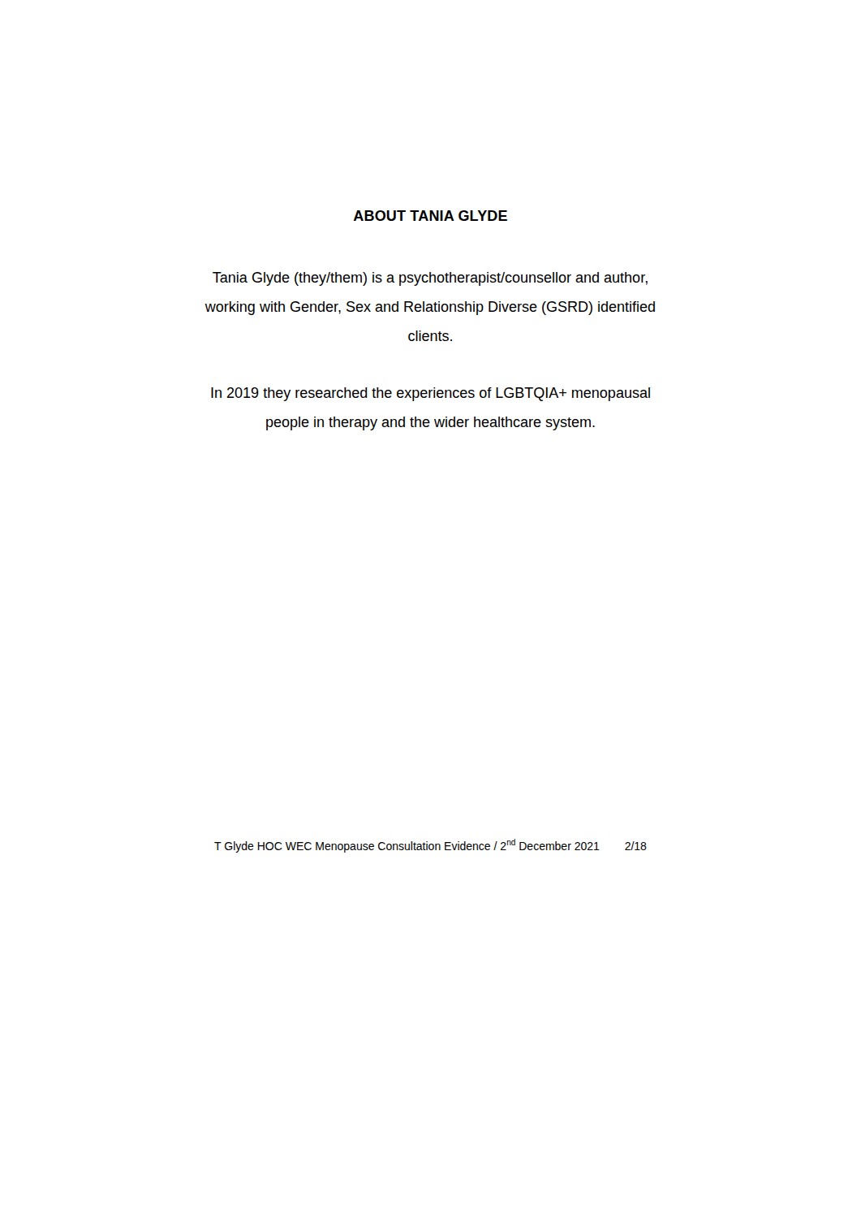ABOUT TANIA GLYDE
Tania Glyde (they/them) is a psychotherapist/counsellor and author, working with Gender, Sex and Relationship Diverse (GSRD) identified clients.
In 2019 they researched the experiences of LGBTQIA+ menopausal people in therapy and the wider healthcare system.
T Glyde HOC WEC Menopause Consultation Evidence / 2nd December 2021 2/18